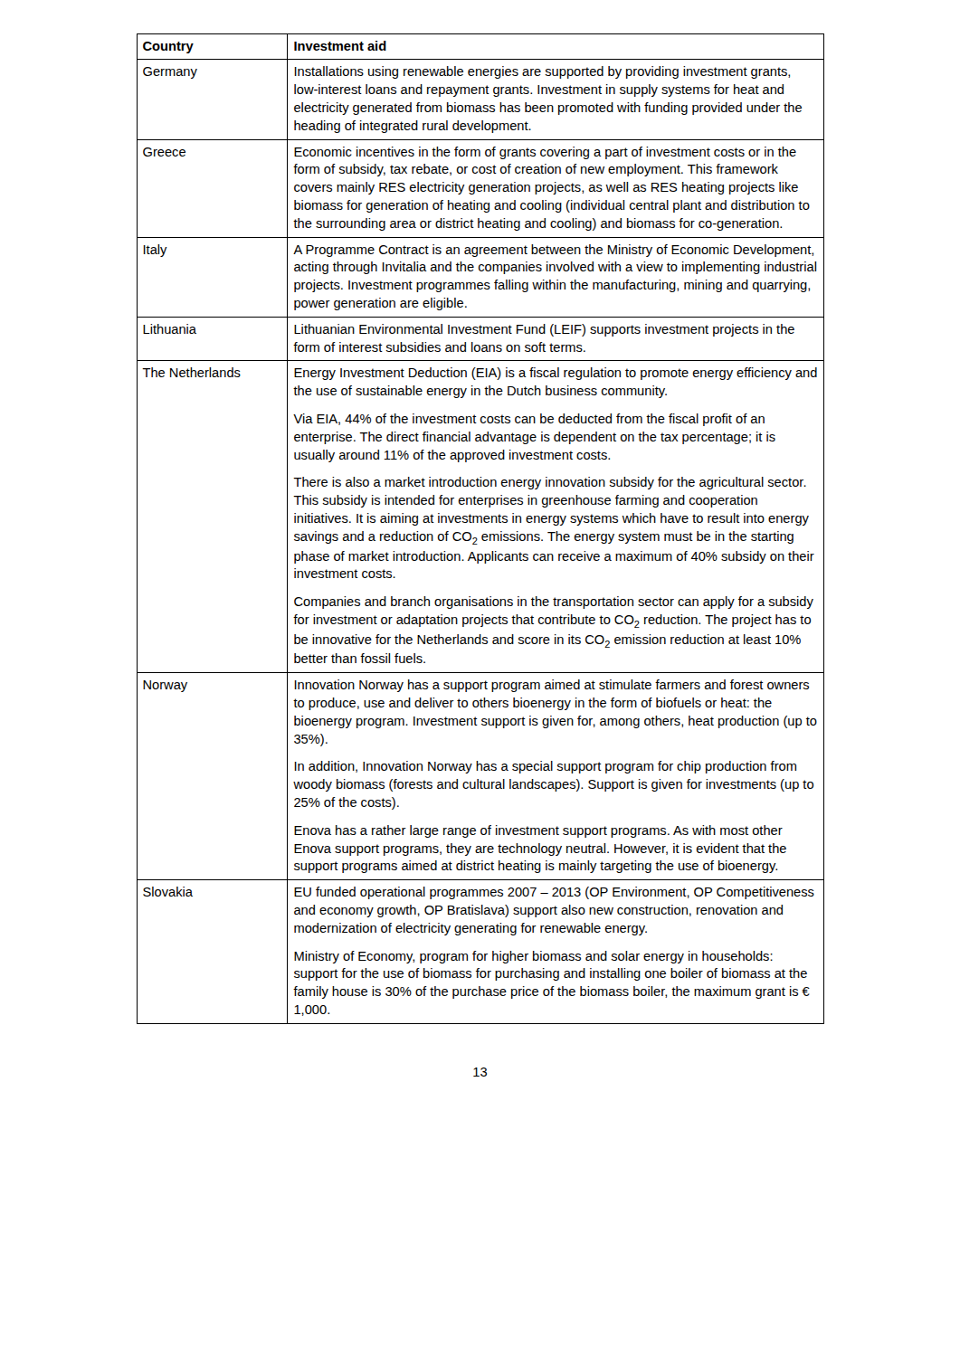| Country | Investment aid |
| --- | --- |
| Germany | Installations using renewable energies are supported by providing investment grants, low-interest loans and repayment grants. Investment in supply systems for heat and electricity generated from biomass has been promoted with funding provided under the heading of integrated rural development. |
| Greece | Economic incentives in the form of grants covering a part of investment costs or in the form of subsidy, tax rebate, or cost of creation of new employment. This framework covers mainly RES electricity generation projects, as well as RES heating projects like biomass for generation of heating and cooling (individual central plant and distribution to the surrounding area or district heating and cooling) and biomass for co-generation. |
| Italy | A Programme Contract is an agreement between the Ministry of Economic Development, acting through Invitalia and the companies involved with a view to implementing industrial projects. Investment programmes falling within the manufacturing, mining and quarrying, power generation are eligible. |
| Lithuania | Lithuanian Environmental Investment Fund (LEIF) supports investment projects in the form of interest subsidies and loans on soft terms. |
| The Netherlands | Energy Investment Deduction (EIA) is a fiscal regulation to promote energy efficiency and the use of sustainable energy in the Dutch business community. Via EIA, 44% of the investment costs can be deducted from the fiscal profit of an enterprise. The direct financial advantage is dependent on the tax percentage; it is usually around 11% of the approved investment costs. There is also a market introduction energy innovation subsidy for the agricultural sector. This subsidy is intended for enterprises in greenhouse farming and cooperation initiatives. It is aiming at investments in energy systems which have to result into energy savings and a reduction of CO 2 emissions. The energy system must be in the starting phase of market introduction. Applicants can receive a maximum of 40% subsidy on their investment costs. Companies and branch organisations in the transportation sector can apply for a subsidy for investment or adaptation projects that contribute to CO 2 reduction. The project has to be innovative for the Netherlands and score in its CO 2 emission reduction at least 10% better than fossil fuels. |
| Norway | Innovation Norway has a support program aimed at stimulate farmers and forest owners to produce, use and deliver to others bioenergy in the form of biofuels or heat: the bioenergy program. Investment support is given for, among others, heat production (up to 35%). In addition, Innovation Norway has a special support program for chip production from woody biomass (forests and cultural landscapes). Support is given for investments (up to 25% of the costs). Enova has a rather large range of investment support programs. As with most other Enova support programs, they are technology neutral. However, it is evident that the support programs aimed at district heating is mainly targeting the use of bioenergy. |
| Slovakia | EU funded operational programmes 2007 – 2013 (OP Environment, OP Competitiveness and economy growth, OP Bratislava) support also new construction, renovation and modernization of electricity generating for renewable energy. Ministry of Economy, program for higher biomass and solar energy in households: support for the use of biomass for purchasing and installing one boiler of biomass at the family house is 30% of the purchase price of the biomass boiler, the maximum grant is € 1,000. |
13